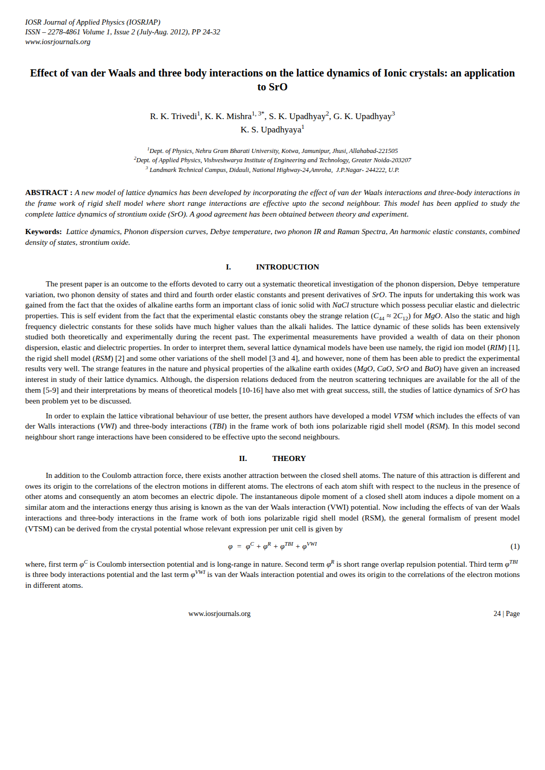IOSR Journal of Applied Physics (IOSRJAP)
ISSN – 2278-4861 Volume 1, Issue 2 (July-Aug. 2012), PP 24-32
www.iosrjournals.org
Effect of van der Waals and three body interactions on the lattice dynamics of Ionic crystals: an application to SrO
R. K. Trivedi1, K. K. Mishra1, 3*, S. K. Upadhyay2, G. K. Upadhyay3
K. S. Upadhyaya1
1Dept. of Physics, Nehru Gram Bharati University, Kotwa, Jamunipur, Jhusi, Allahabad-221505
2Dept. of Applied Physics, Vishveshwarya Institute of Engineering and Technology, Greater Noida-203207
3 Landmark Technical Campus, Didauli, National Highway-24,Amroha, J.P.Nagar- 244222, U.P.
ABSTRACT : A new model of lattice dynamics has been developed by incorporating the effect of van der Waals interactions and three-body interactions in the frame work of rigid shell model where short range interactions are effective upto the second neighbour. This model has been applied to study the complete lattice dynamics of strontium oxide (SrO). A good agreement has been obtained between theory and experiment.
Keywords: Lattice dynamics, Phonon dispersion curves, Debye temperature, two phonon IR and Raman Spectra, An harmonic elastic constants, combined density of states, strontium oxide.
I. INTRODUCTION
The present paper is an outcome to the efforts devoted to carry out a systematic theoretical investigation of the phonon dispersion, Debye temperature variation, two phonon density of states and third and fourth order elastic constants and present derivatives of SrO. The inputs for undertaking this work was gained from the fact that the oxides of alkaline earths form an important class of ionic solid with NaCl structure which possess peculiar elastic and dielectric properties. This is self evident from the fact that the experimental elastic constants obey the strange relation (C44 ≈ 2C12) for MgO. Also the static and high frequency dielectric constants for these solids have much higher values than the alkali halides. The lattice dynamic of these solids has been extensively studied both theoretically and experimentally during the recent past. The experimental measurements have provided a wealth of data on their phonon dispersion, elastic and dielectric properties. In order to interpret them, several lattice dynamical models have been use namely, the rigid ion model (RIM) [1], the rigid shell model (RSM) [2] and some other variations of the shell model [3 and 4], and however, none of them has been able to predict the experimental results very well. The strange features in the nature and physical properties of the alkaline earth oxides (MgO, CaO, SrO and BaO) have given an increased interest in study of their lattice dynamics. Although, the dispersion relations deduced from the neutron scattering techniques are available for the all of the them [5-9] and their interpretations by means of theoretical models [10-16] have also met with great success, still, the studies of lattice dynamics of SrO has been problem yet to be discussed.
In order to explain the lattice vibrational behaviour of use better, the present authors have developed a model VTSM which includes the effects of van der Walls interactions (VWI) and three-body interactions (TBI) in the frame work of both ions polarizable rigid shell model (RSM). In this model second neighbour short range interactions have been considered to be effective upto the second neighbours.
II. THEORY
In addition to the Coulomb attraction force, there exists another attraction between the closed shell atoms. The nature of this attraction is different and owes its origin to the correlations of the electron motions in different atoms. The electrons of each atom shift with respect to the nucleus in the presence of other atoms and consequently an atom becomes an electric dipole. The instantaneous dipole moment of a closed shell atom induces a dipole moment on a similar atom and the interactions energy thus arising is known as the van der Waals interaction (VWI) potential. Now including the effects of van der Waals interactions and three-body interactions in the frame work of both ions polarizable rigid shell model (RSM), the general formalism of present model (VTSM) can be derived from the crystal potential whose relevant expression per unit cell is given by
φ = φC + φR + φTBI + φVWI (1)
where, first term φC is Coulomb intersection potential and is long-range in nature. Second term φR is short range overlap repulsion potential. Third term φTBI is three body interactions potential and the last term φVWI is van der Waals interaction potential and owes its origin to the correlations of the electron motions in different atoms.
www.iosrjournals.org 24 | Page